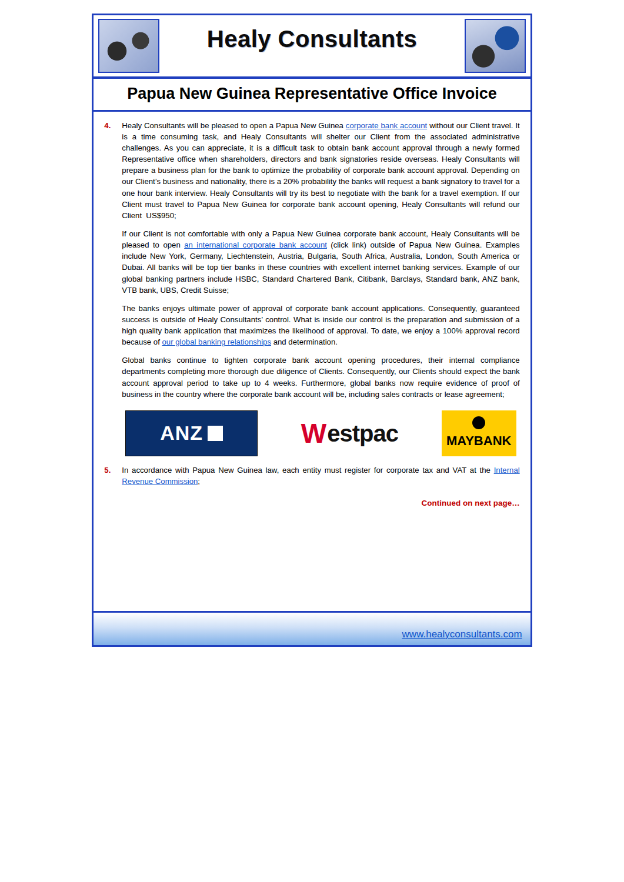Healy Consultants
Papua New Guinea Representative Office Invoice
4.
Healy Consultants will be pleased to open a Papua New Guinea corporate bank account without our Client travel. It is a time consuming task, and Healy Consultants will shelter our Client from the associated administrative challenges. As you can appreciate, it is a difficult task to obtain bank account approval through a newly formed Representative office when shareholders, directors and bank signatories reside overseas. Healy Consultants will prepare a business plan for the bank to optimize the probability of corporate bank account approval. Depending on our Client’s business and nationality, there is a 20% probability the banks will request a bank signatory to travel for a one hour bank interview. Healy Consultants will try its best to negotiate with the bank for a travel exemption. If our Client must travel to Papua New Guinea for corporate bank account opening, Healy Consultants will refund our Client US$950;
If our Client is not comfortable with only a Papua New Guinea corporate bank account, Healy Consultants will be pleased to open an international corporate bank account (click link) outside of Papua New Guinea. Examples include New York, Germany, Liechtenstein, Austria, Bulgaria, South Africa, Australia, London, South America or Dubai. All banks will be top tier banks in these countries with excellent internet banking services. Example of our global banking partners include HSBC, Standard Chartered Bank, Citibank, Barclays, Standard bank, ANZ bank, VTB bank, UBS, Credit Suisse;
The banks enjoys ultimate power of approval of corporate bank account applications. Consequently, guaranteed success is outside of Healy Consultants’ control. What is inside our control is the preparation and submission of a high quality bank application that maximizes the likelihood of approval. To date, we enjoy a 100% approval record because of our global banking relationships and determination.
Global banks continue to tighten corporate bank account opening procedures, their internal compliance departments completing more thorough due diligence of Clients. Consequently, our Clients should expect the bank account approval period to take up to 4 weeks. Furthermore, global banks now require evidence of proof of business in the country where the corporate bank account will be, including sales contracts or lease agreement;
ANZ
Westpac
MAYBANK
5.
In accordance with Papua New Guinea law, each entity must register for corporate tax and VAT at the Internal Revenue Commission;
Continued on next page…
www.healyconsultants.com